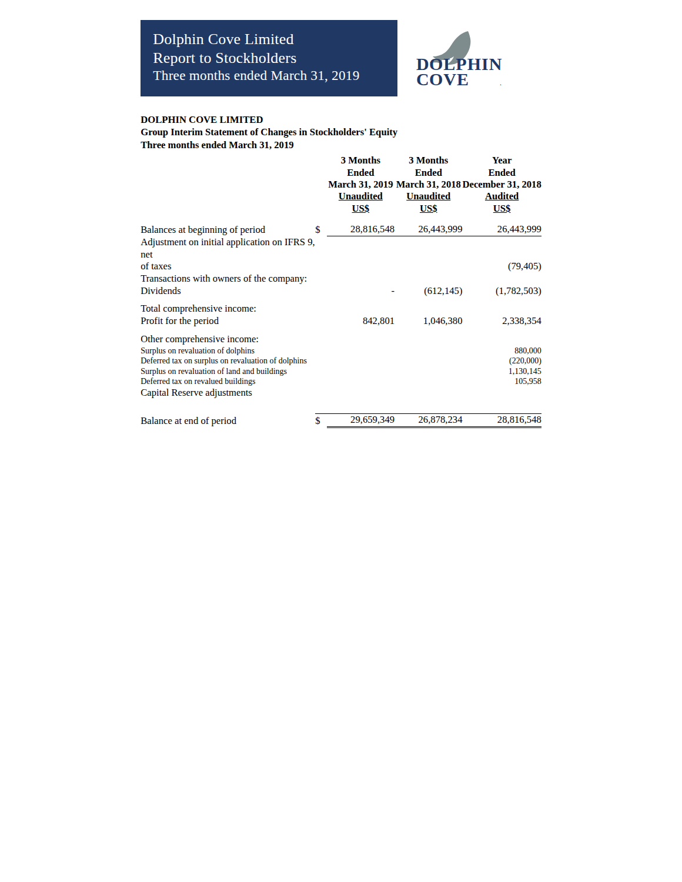Dolphin Cove Limited
Report to Stockholders
Three months ended March 31, 2019
D OLPHIN C OVE .
DOLPHIN COVE LIMITED
Group Interim Statement of Changes in Stockholders' Equity
Three months ended March 31, 2019
| | | 3 Months Ended March 31, 2019 Unaudited US$ | 3 Months Ended March 31, 2018 Unaudited US$ | Year Ended December 31, 2018 Audited US$ |
| --- | --- | --- | --- | --- |
| Balances at beginning of period | $ | 28,816,548 | 26,443,999 | 26,443,999 |
| Adjustment on initial application on IFRS 9, net | | | | |
| of taxes | | | | (79,405) |
| Transactions with owners of the company: | | | | |
| Dividends | | - | (612,145) | (1,782,503) |
| Total comprehensive income: | | | | |
| Profit for the period | | 842,801 | 1,046,380 | 2,338,354 |
| Other comprehensive income: | | | | |
| Surplus on revaluation of dolphins | | | | 880,000 |
| Deferred tax on surplus on revaluation of dolphins | | | | (220,000) |
| Surplus on revaluation of land and buildings | | | | 1,130,145 |
| Deferred tax on revalued buildings | | | | 105,958 |
| Capital Reserve adjustments | | | | |
| Balance at end of period | $ | 29,659,349 | 26,878,234 | 28,816,548 |